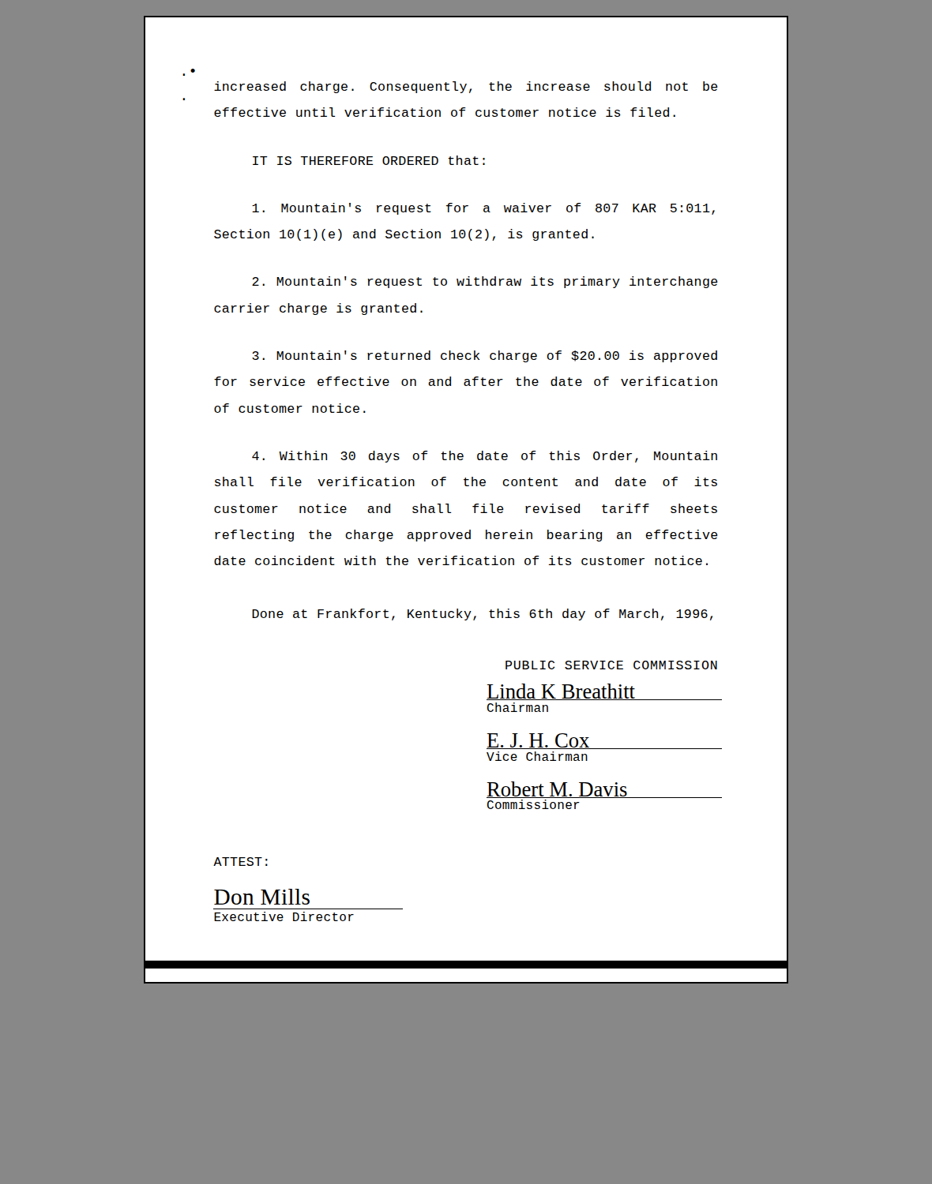.•
.
increased charge. Consequently, the increase should not be effective until verification of customer notice is filed.
IT IS THEREFORE ORDERED that:
1. Mountain's request for a waiver of 807 KAR 5:011, Section 10(1)(e) and Section 10(2), is granted.
2. Mountain's request to withdraw its primary interchange carrier charge is granted.
3. Mountain's returned check charge of $20.00 is approved for service effective on and after the date of verification of customer notice.
4. Within 30 days of the date of this Order, Mountain shall file verification of the content and date of its customer notice and shall file revised tariff sheets reflecting the charge approved herein bearing an effective date coincident with the verification of its customer notice.
Done at Frankfort, Kentucky, this 6th day of March, 1996,
PUBLIC SERVICE COMMISSION
Linda K Breathitt
Chairman
E. J. H. Cox
Vice Chairman
Robert M. Davis
Commissioner
ATTEST:
Don Mills
Executive Director